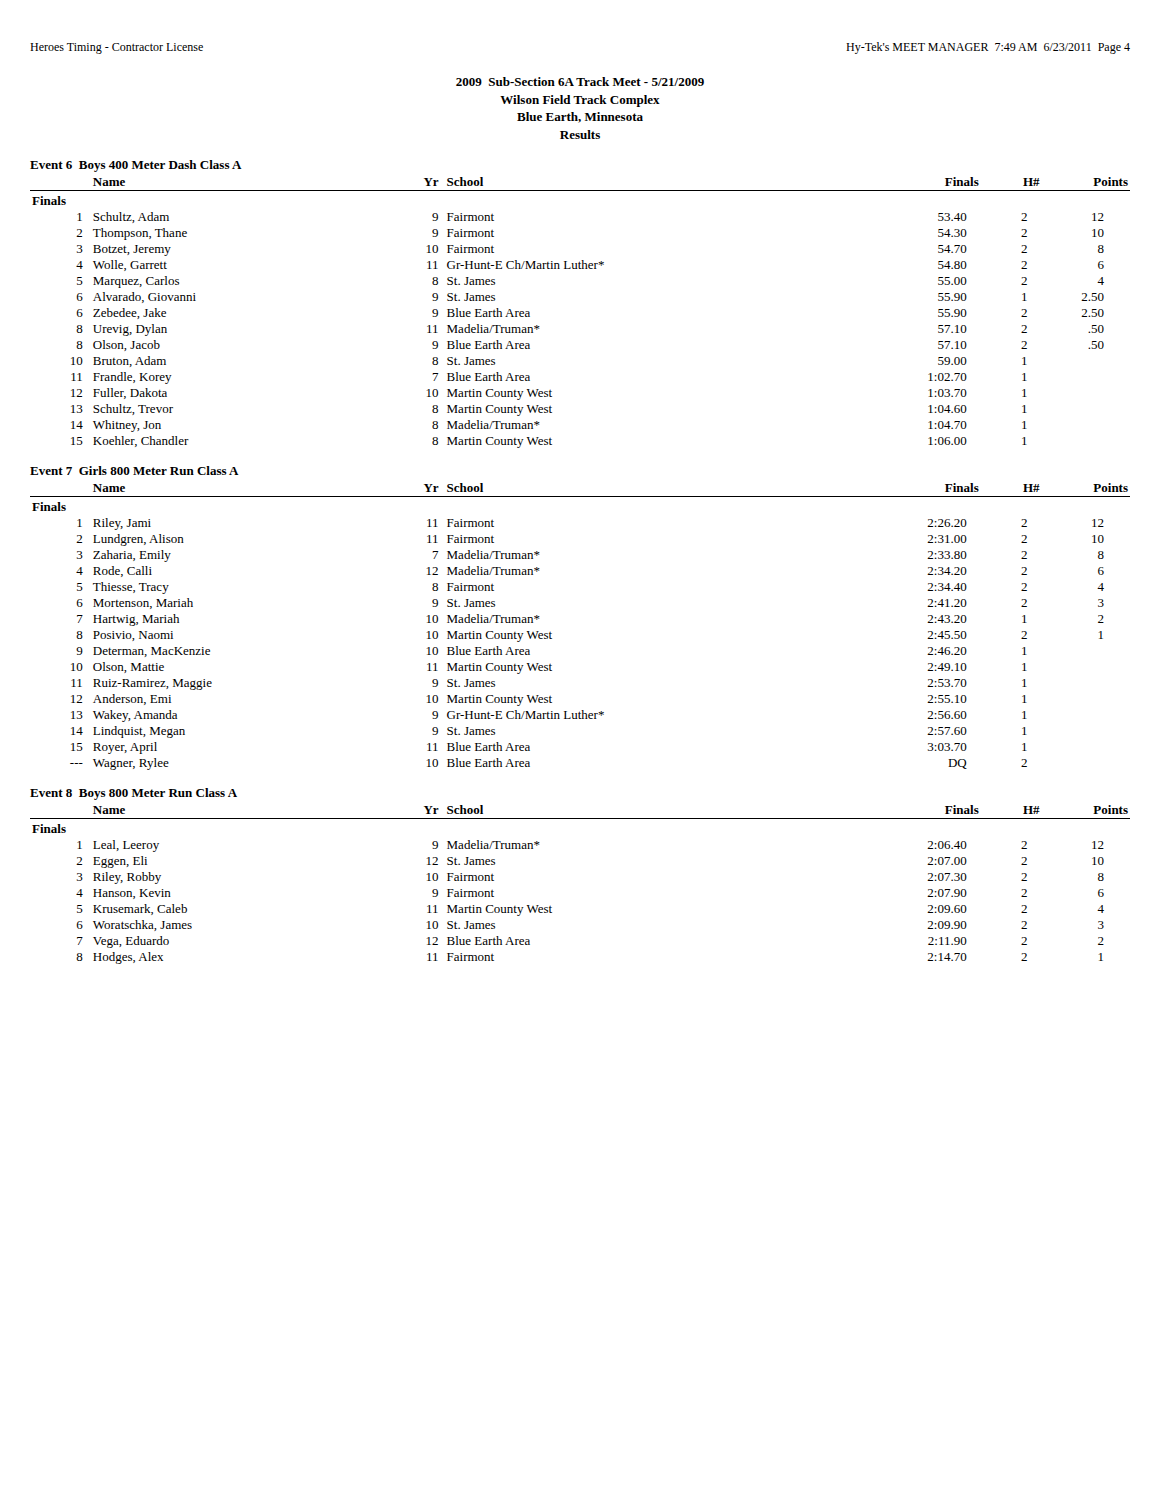Heroes Timing - Contractor License
Hy-Tek's MEET MANAGER 7:49 AM 6/23/2011 Page 4
2009 Sub-Section 6A Track Meet - 5/21/2009
Wilson Field Track Complex
Blue Earth, Minnesota
Results
Event 6 Boys 400 Meter Dash Class A
| | Name | Yr | School | Finals | H# | Points |
| --- | --- | --- | --- | --- | --- | --- |
| Finals |
| 1 | Schultz, Adam | 9 | Fairmont | 53.40 | 2 | 12 |
| 2 | Thompson, Thane | 9 | Fairmont | 54.30 | 2 | 10 |
| 3 | Botzet, Jeremy | 10 | Fairmont | 54.70 | 2 | 8 |
| 4 | Wolle, Garrett | 11 | Gr-Hunt-E Ch/Martin Luther* | 54.80 | 2 | 6 |
| 5 | Marquez, Carlos | 8 | St. James | 55.00 | 2 | 4 |
| 6 | Alvarado, Giovanni | 9 | St. James | 55.90 | 1 | 2.50 |
| 6 | Zebedee, Jake | 9 | Blue Earth Area | 55.90 | 2 | 2.50 |
| 8 | Urevig, Dylan | 11 | Madelia/Truman* | 57.10 | 2 | .50 |
| 8 | Olson, Jacob | 9 | Blue Earth Area | 57.10 | 2 | .50 |
| 10 | Bruton, Adam | 8 | St. James | 59.00 | 1 | |
| 11 | Frandle, Korey | 7 | Blue Earth Area | 1:02.70 | 1 | |
| 12 | Fuller, Dakota | 10 | Martin County West | 1:03.70 | 1 | |
| 13 | Schultz, Trevor | 8 | Martin County West | 1:04.60 | 1 | |
| 14 | Whitney, Jon | 8 | Madelia/Truman* | 1:04.70 | 1 | |
| 15 | Koehler, Chandler | 8 | Martin County West | 1:06.00 | 1 | |
Event 7 Girls 800 Meter Run Class A
| | Name | Yr | School | Finals | H# | Points |
| --- | --- | --- | --- | --- | --- | --- |
| Finals |
| 1 | Riley, Jami | 11 | Fairmont | 2:26.20 | 2 | 12 |
| 2 | Lundgren, Alison | 11 | Fairmont | 2:31.00 | 2 | 10 |
| 3 | Zaharia, Emily | 7 | Madelia/Truman* | 2:33.80 | 2 | 8 |
| 4 | Rode, Calli | 12 | Madelia/Truman* | 2:34.20 | 2 | 6 |
| 5 | Thiesse, Tracy | 8 | Fairmont | 2:34.40 | 2 | 4 |
| 6 | Mortenson, Mariah | 9 | St. James | 2:41.20 | 2 | 3 |
| 7 | Hartwig, Mariah | 10 | Madelia/Truman* | 2:43.20 | 1 | 2 |
| 8 | Posivio, Naomi | 10 | Martin County West | 2:45.50 | 2 | 1 |
| 9 | Determan, MacKenzie | 10 | Blue Earth Area | 2:46.20 | 1 | |
| 10 | Olson, Mattie | 11 | Martin County West | 2:49.10 | 1 | |
| 11 | Ruiz-Ramirez, Maggie | 9 | St. James | 2:53.70 | 1 | |
| 12 | Anderson, Emi | 10 | Martin County West | 2:55.10 | 1 | |
| 13 | Wakey, Amanda | 9 | Gr-Hunt-E Ch/Martin Luther* | 2:56.60 | 1 | |
| 14 | Lindquist, Megan | 9 | St. James | 2:57.60 | 1 | |
| 15 | Royer, April | 11 | Blue Earth Area | 3:03.70 | 1 | |
| --- | Wagner, Rylee | 10 | Blue Earth Area | DQ | 2 | |
Event 8 Boys 800 Meter Run Class A
| | Name | Yr | School | Finals | H# | Points |
| --- | --- | --- | --- | --- | --- | --- |
| Finals |
| 1 | Leal, Leeroy | 9 | Madelia/Truman* | 2:06.40 | 2 | 12 |
| 2 | Eggen, Eli | 12 | St. James | 2:07.00 | 2 | 10 |
| 3 | Riley, Robby | 10 | Fairmont | 2:07.30 | 2 | 8 |
| 4 | Hanson, Kevin | 9 | Fairmont | 2:07.90 | 2 | 6 |
| 5 | Krusemark, Caleb | 11 | Martin County West | 2:09.60 | 2 | 4 |
| 6 | Woratschka, James | 10 | St. James | 2:09.90 | 2 | 3 |
| 7 | Vega, Eduardo | 12 | Blue Earth Area | 2:11.90 | 2 | 2 |
| 8 | Hodges, Alex | 11 | Fairmont | 2:14.70 | 2 | 1 |